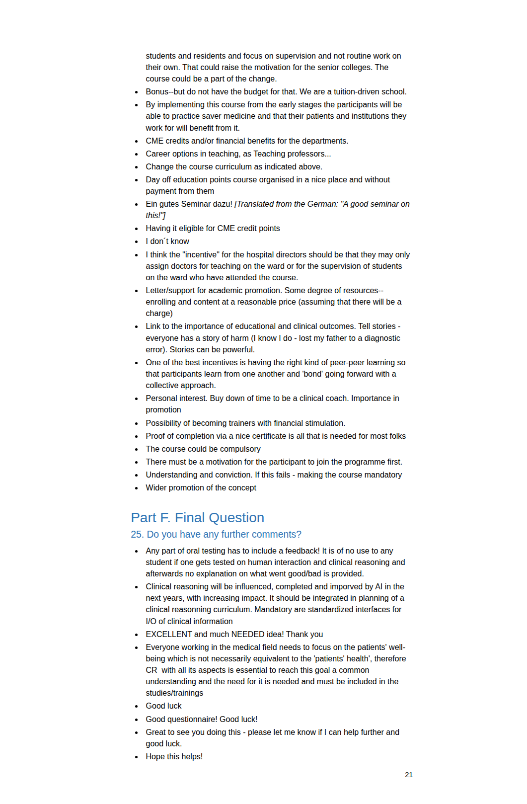students and residents and focus on supervision and not routine work on their own. That could raise the motivation for the senior colleges. The course could be a part of the change.
Bonus--but do not have the budget for that. We are a tuition-driven school.
By implementing this course from the early stages the participants will be able to practice saver medicine and that their patients and institutions they work for will benefit from it.
CME credits and/or financial benefits for the departments.
Career options in teaching, as Teaching professors...
Change the course curriculum as indicated above.
Day off education points course organised in a nice place and without payment from them
Ein gutes Seminar dazu! [Translated from the German: "A good seminar on this!"]
Having it eligible for CME credit points
I don´t know
I think the "incentive" for the hospital directors should be that they may only assign doctors for teaching on the ward or for the supervision of students on the ward who have attended the course.
Letter/support for academic promotion. Some degree of resources--enrolling and content at a reasonable price (assuming that there will be a charge)
Link to the importance of educational and clinical outcomes. Tell stories - everyone has a story of harm (I know I do - lost my father to a diagnostic error). Stories can be powerful.
One of the best incentives is having the right kind of peer-peer learning so that participants learn from one another and 'bond' going forward with a collective approach.
Personal interest. Buy down of time to be a clinical coach. Importance in promotion
Possibility of becoming trainers with financial stimulation.
Proof of completion via a nice certificate is all that is needed for most folks
The course could be compulsory
There must be a motivation for the participant to join the programme first.
Understanding and conviction. If this fails - making the course mandatory
Wider promotion of the concept
Part F. Final Question
25. Do you have any further comments?
Any part of oral testing has to include a feedback! It is of no use to any student if one gets tested on human interaction and clinical reasoning and afterwards no explanation on what went good/bad is provided.
Clinical reasoning will be influenced, completed and imporved by AI in the next years, with increasing impact. It should be integrated in planning of a clinical reasonning curriculum. Mandatory are standardized interfaces for I/O of clinical information
EXCELLENT and much NEEDED idea! Thank you
Everyone working in the medical field needs to focus on the patients' well-being which is not necessarily equivalent to the 'patients' health', therefore CR with all its aspects is essential to reach this goal a common understanding and the need for it is needed and must be included in the studies/trainings
Good luck
Good questionnaire! Good luck!
Great to see you doing this - please let me know if I can help further and good luck.
Hope this helps!
21